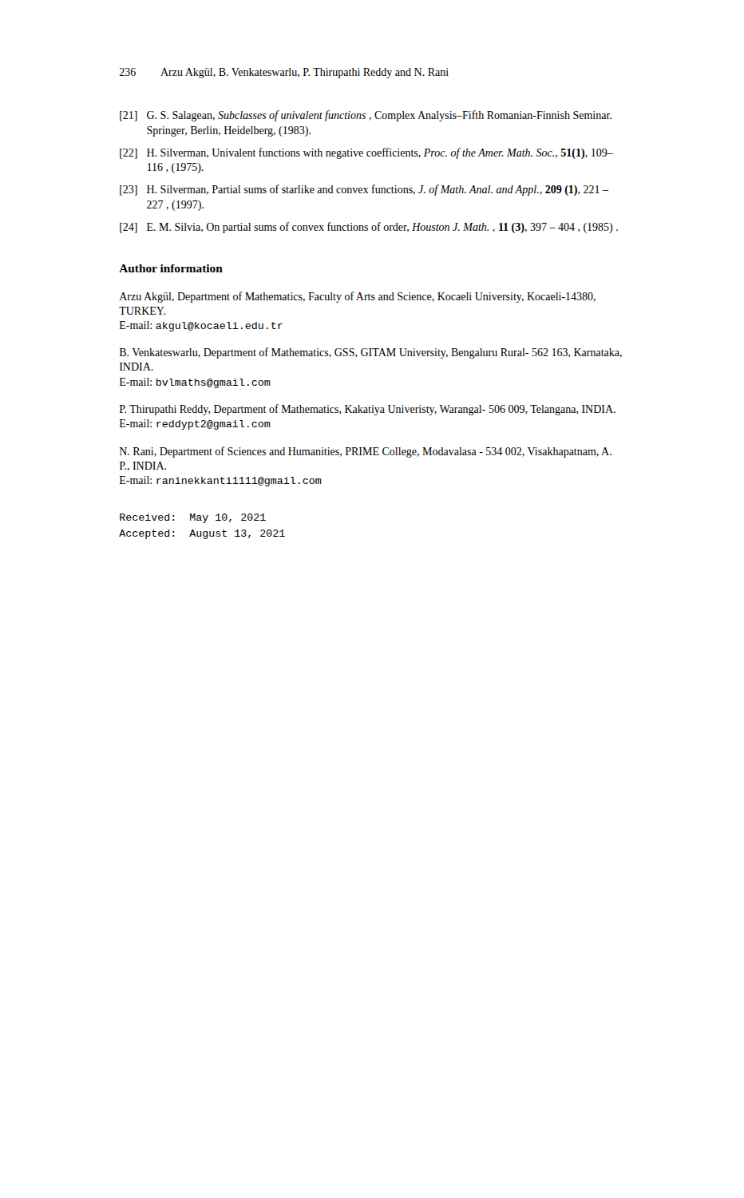236 Arzu Akgül, B. Venkateswarlu, P. Thirupathi Reddy and N. Rani
[21] G. S. Salagean, Subclasses of univalent functions , Complex Analysis–Fifth Romanian-Finnish Seminar. Springer, Berlin, Heidelberg, (1983).
[22] H. Silverman, Univalent functions with negative coefficients, Proc. of the Amer. Math. Soc., 51(1), 109–116 , (1975).
[23] H. Silverman, Partial sums of starlike and convex functions, J. of Math. Anal. and Appl., 209 (1), 221 – 227 , (1997).
[24] E. M. Silvia, On partial sums of convex functions of order, Houston J. Math. , 11 (3), 397 – 404 , (1985) .
Author information
Arzu Akgül, Department of Mathematics, Faculty of Arts and Science, Kocaeli University, Kocaeli-14380, TURKEY.
E-mail: akgul@kocaeli.edu.tr
B. Venkateswarlu, Department of Mathematics, GSS, GITAM University, Bengaluru Rural- 562 163, Karnataka, INDIA.
E-mail: bvlmaths@gmail.com
P. Thirupathi Reddy, Department of Mathematics, Kakatiya Univeristy, Warangal- 506 009, Telangana, INDIA.
E-mail: reddypt2@gmail.com
N. Rani, Department of Sciences and Humanities, PRIME College, Modavalasa - 534 002, Visakhapatnam, A. P., INDIA.
E-mail: raninekkanti1111@gmail.com
Received: May 10, 2021
Accepted: August 13, 2021